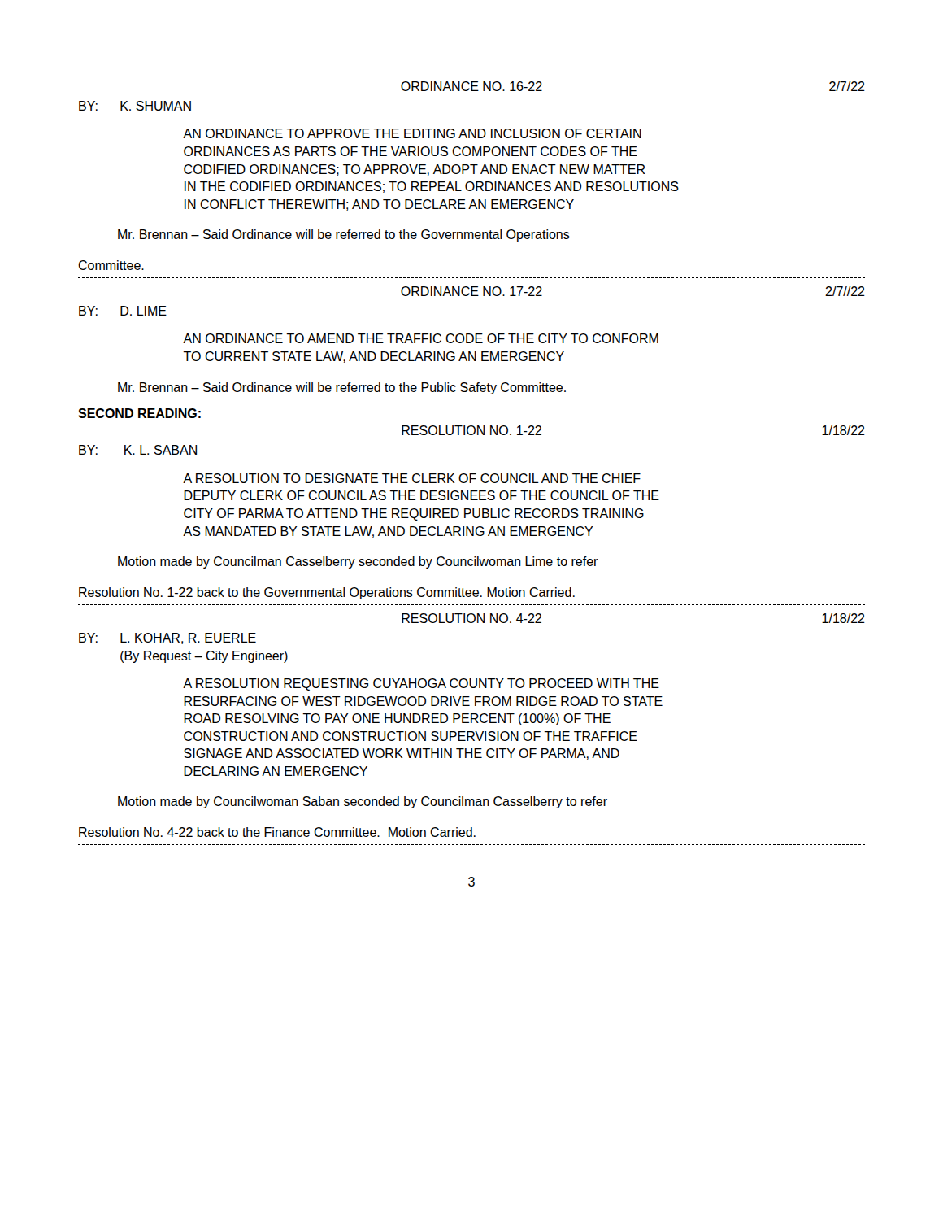ORDINANCE NO. 16-22
2/7/22
BY: K. SHUMAN
AN ORDINANCE TO APPROVE THE EDITING AND INCLUSION OF CERTAIN
ORDINANCES AS PARTS OF THE VARIOUS COMPONENT CODES OF THE
CODIFIED ORDINANCES; TO APPROVE, ADOPT AND ENACT NEW MATTER
IN THE CODIFIED ORDINANCES; TO REPEAL ORDINANCES AND RESOLUTIONS
IN CONFLICT THEREWITH; AND TO DECLARE AN EMERGENCY
Mr. Brennan – Said Ordinance will be referred to the Governmental Operations
Committee.
ORDINANCE NO. 17-22
2/7//22
BY: D. LIME
AN ORDINANCE TO AMEND THE TRAFFIC CODE OF THE CITY TO CONFORM
TO CURRENT STATE LAW, AND DECLARING AN EMERGENCY
Mr. Brennan – Said Ordinance will be referred to the Public Safety Committee.
SECOND READING:
RESOLUTION NO. 1-22
1/18/22
BY: K. L. SABAN
A RESOLUTION TO DESIGNATE THE CLERK OF COUNCIL AND THE CHIEF
DEPUTY CLERK OF COUNCIL AS THE DESIGNEES OF THE COUNCIL OF THE
CITY OF PARMA TO ATTEND THE REQUIRED PUBLIC RECORDS TRAINING
AS MANDATED BY STATE LAW, AND DECLARING AN EMERGENCY
Motion made by Councilman Casselberry seconded by Councilwoman Lime to refer
Resolution No. 1-22 back to the Governmental Operations Committee. Motion Carried.
RESOLUTION NO. 4-22
1/18/22
BY: L. KOHAR, R. EUERLE
(By Request – City Engineer)
A RESOLUTION REQUESTING CUYAHOGA COUNTY TO PROCEED WITH THE
RESURFACING OF WEST RIDGEWOOD DRIVE FROM RIDGE ROAD TO STATE
ROAD RESOLVING TO PAY ONE HUNDRED PERCENT (100%) OF THE
CONSTRUCTION AND CONSTRUCTION SUPERVISION OF THE TRAFFICE
SIGNAGE AND ASSOCIATED WORK WITHIN THE CITY OF PARMA, AND
DECLARING AN EMERGENCY
Motion made by Councilwoman Saban seconded by Councilman Casselberry to refer
Resolution No. 4-22 back to the Finance Committee. Motion Carried.
3